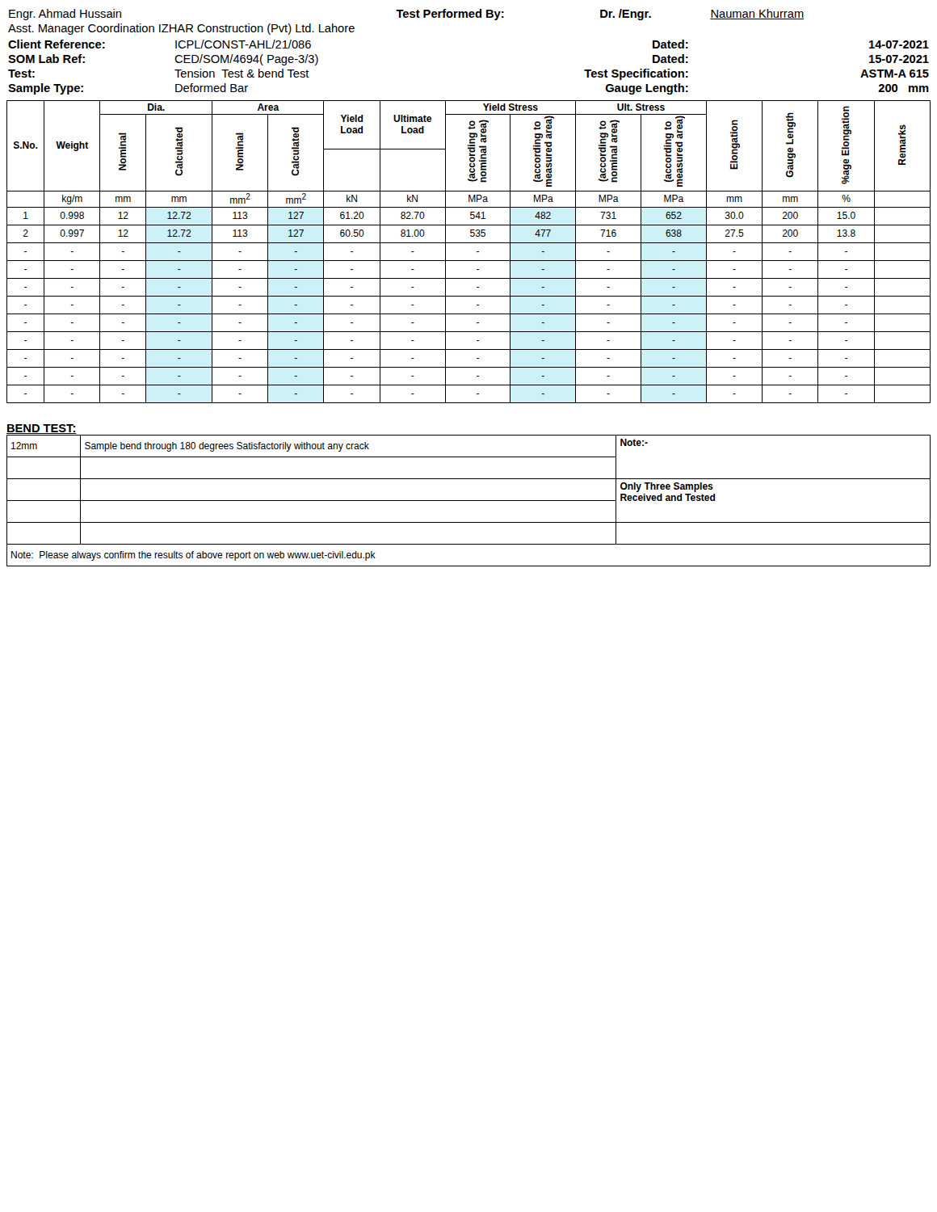| Engr. Ahmad Hussain | Test Performed By: | Dr. /Engr. | Nauman Khurram |
| Asst. Manager Coordination IZHAR Construction (Pvt) Ltd. Lahore |
| Client Reference: | ICPL/CONST-AHL/21/086 | Dated: | 14-07-2021 |
| SOM Lab Ref: | CED/SOM/4694( Page-3/3) | Dated: | 15-07-2021 |
| Test: | Tension Test & bend Test | Test Specification: | ASTM-A 615 |
| Sample Type: | Deformed Bar | Gauge Length: | 200 mm |
| S.No. | Weight | Dia. | Area | Yield Load | Ultimate Load | Yield Stress | Ult. Stress | Elongation | Gauge Length | %age Elongation | Remarks |
| --- | --- | --- | --- | --- | --- | --- | --- | --- | --- | --- | --- |
| Nominal | Calculated | Nominal | Calculated | (according to nominal area) | (according to measured area) | (according to nominal area) | (according to measured area) |
| | kg/m | mm | mm | mm 2 | mm 2 | kN | kN | MPa | MPa | MPa | MPa | mm | mm | % | |
| 1 | 0.998 | 12 | 12.72 | 113 | 127 | 61.20 | 82.70 | 541 | 482 | 731 | 652 | 30.0 | 200 | 15.0 | |
| 2 | 0.997 | 12 | 12.72 | 113 | 127 | 60.50 | 81.00 | 535 | 477 | 716 | 638 | 27.5 | 200 | 13.8 | |
| - | - | - | - | - | - | - | - | - | - | - | - | - | - | - | |
| - | - | - | - | - | - | - | - | - | - | - | - | - | - | - | |
| - | - | - | - | - | - | - | - | - | - | - | - | - | - | - | |
| - | - | - | - | - | - | - | - | - | - | - | - | - | - | - | |
| - | - | - | - | - | - | - | - | - | - | - | - | - | - | - | |
| - | - | - | - | - | - | - | - | - | - | - | - | - | - | - | |
| - | - | - | - | - | - | - | - | - | - | - | - | - | - | - | |
| - | - | - | - | - | - | - | - | - | - | - | - | - | - | - | |
| - | - | - | - | - | - | - | - | - | - | - | - | - | - | - | |
BEND TEST:
| 12mm | Sample bend through 180 degrees Satisfactorily without any crack | Note:- |
| | | Only Three Samples Received and Tested |
| Note: Please always confirm the results of above report on web www.uet-civil.edu.pk |